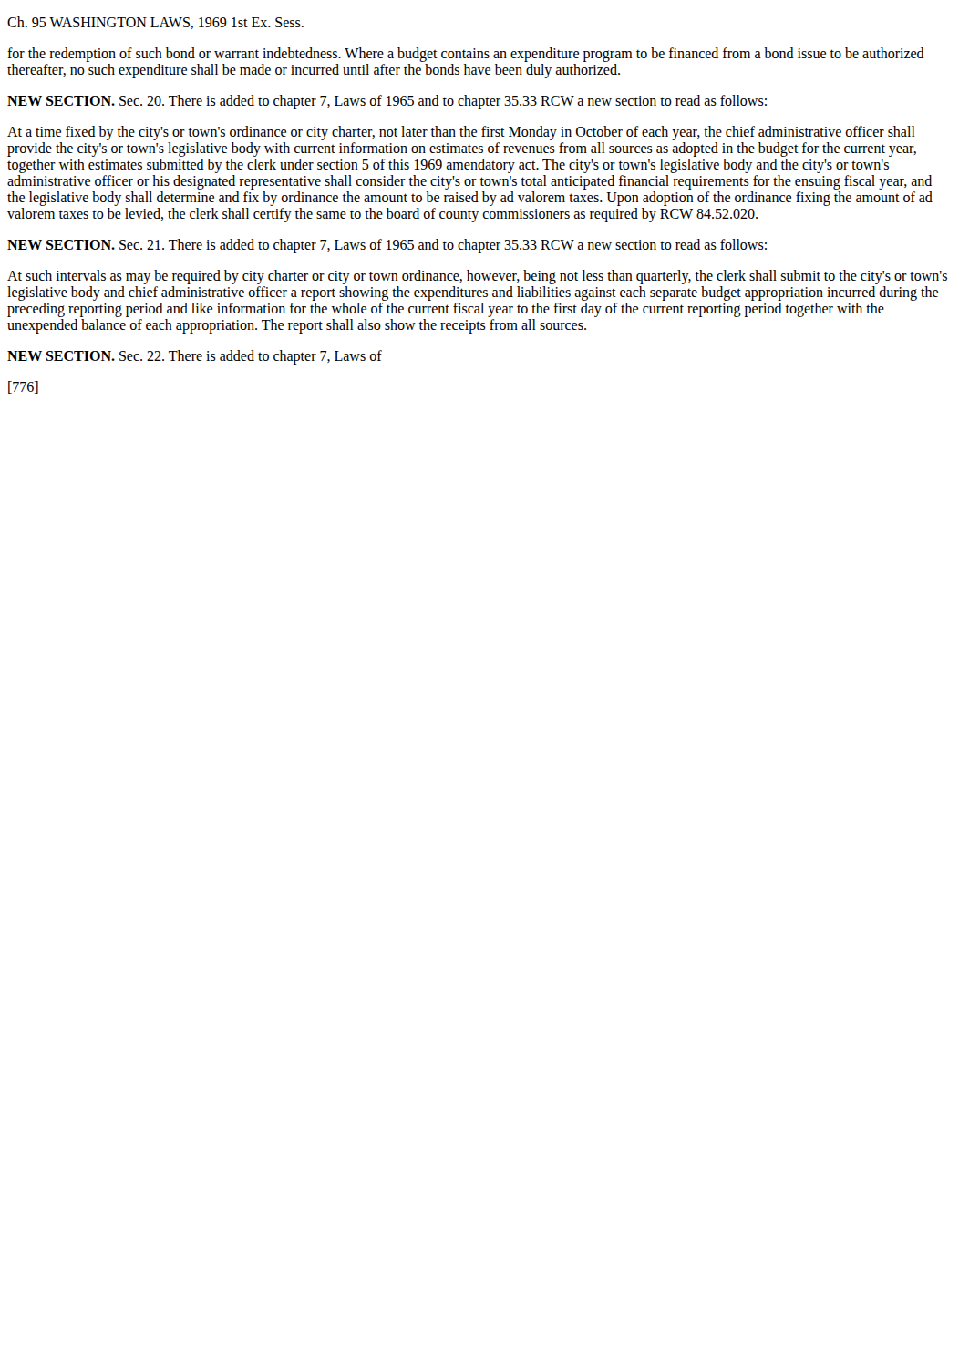Ch. 95 WASHINGTON LAWS, 1969 1st Ex. Sess.
for the redemption of such bond or warrant indebtedness. Where a budget contains an expenditure program to be financed from a bond issue to be authorized thereafter, no such expenditure shall be made or incurred until after the bonds have been duly authorized.
NEW SECTION. Sec. 20. There is added to chapter 7, Laws of 1965 and to chapter 35.33 RCW a new section to read as follows:
At a time fixed by the city's or town's ordinance or city charter, not later than the first Monday in October of each year, the chief administrative officer shall provide the city's or town's legislative body with current information on estimates of revenues from all sources as adopted in the budget for the current year, together with estimates submitted by the clerk under section 5 of this 1969 amendatory act. The city's or town's legislative body and the city's or town's administrative officer or his designated representative shall consider the city's or town's total anticipated financial requirements for the ensuing fiscal year, and the legislative body shall determine and fix by ordinance the amount to be raised by ad valorem taxes. Upon adoption of the ordinance fixing the amount of ad valorem taxes to be levied, the clerk shall certify the same to the board of county commissioners as required by RCW 84.52.020.
NEW SECTION. Sec. 21. There is added to chapter 7, Laws of 1965 and to chapter 35.33 RCW a new section to read as follows:
At such intervals as may be required by city charter or city or town ordinance, however, being not less than quarterly, the clerk shall submit to the city's or town's legislative body and chief administrative officer a report showing the expenditures and liabilities against each separate budget appropriation incurred during the preceding reporting period and like information for the whole of the current fiscal year to the first day of the current reporting period together with the unexpended balance of each appropriation. The report shall also show the receipts from all sources.
NEW SECTION. Sec. 22. There is added to chapter 7, Laws of
[776]